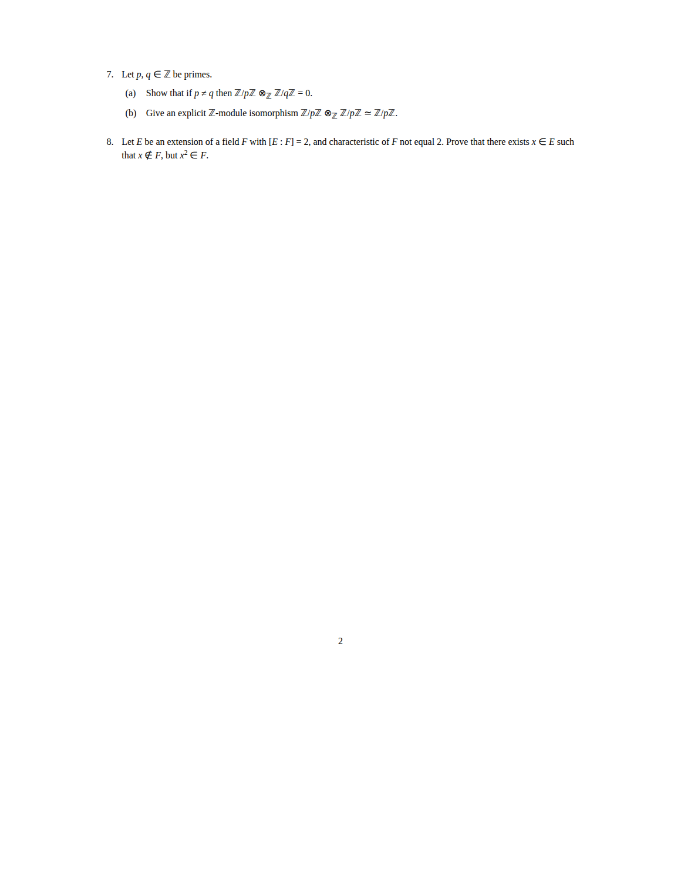Let p, q ∈ ℤ be primes.
Show that if p ≠ q then ℤ/pℤ ⊗ℤ ℤ/qℤ = 0.
Give an explicit ℤ-module isomorphism ℤ/pℤ ⊗ℤ ℤ/pℤ ≃ ℤ/pℤ.
Let E be an extension of a field F with [E : F] = 2, and characteristic of F not equal 2. Prove that there exists x ∈ E such that x ∉ F, but x2 ∈ F.
2